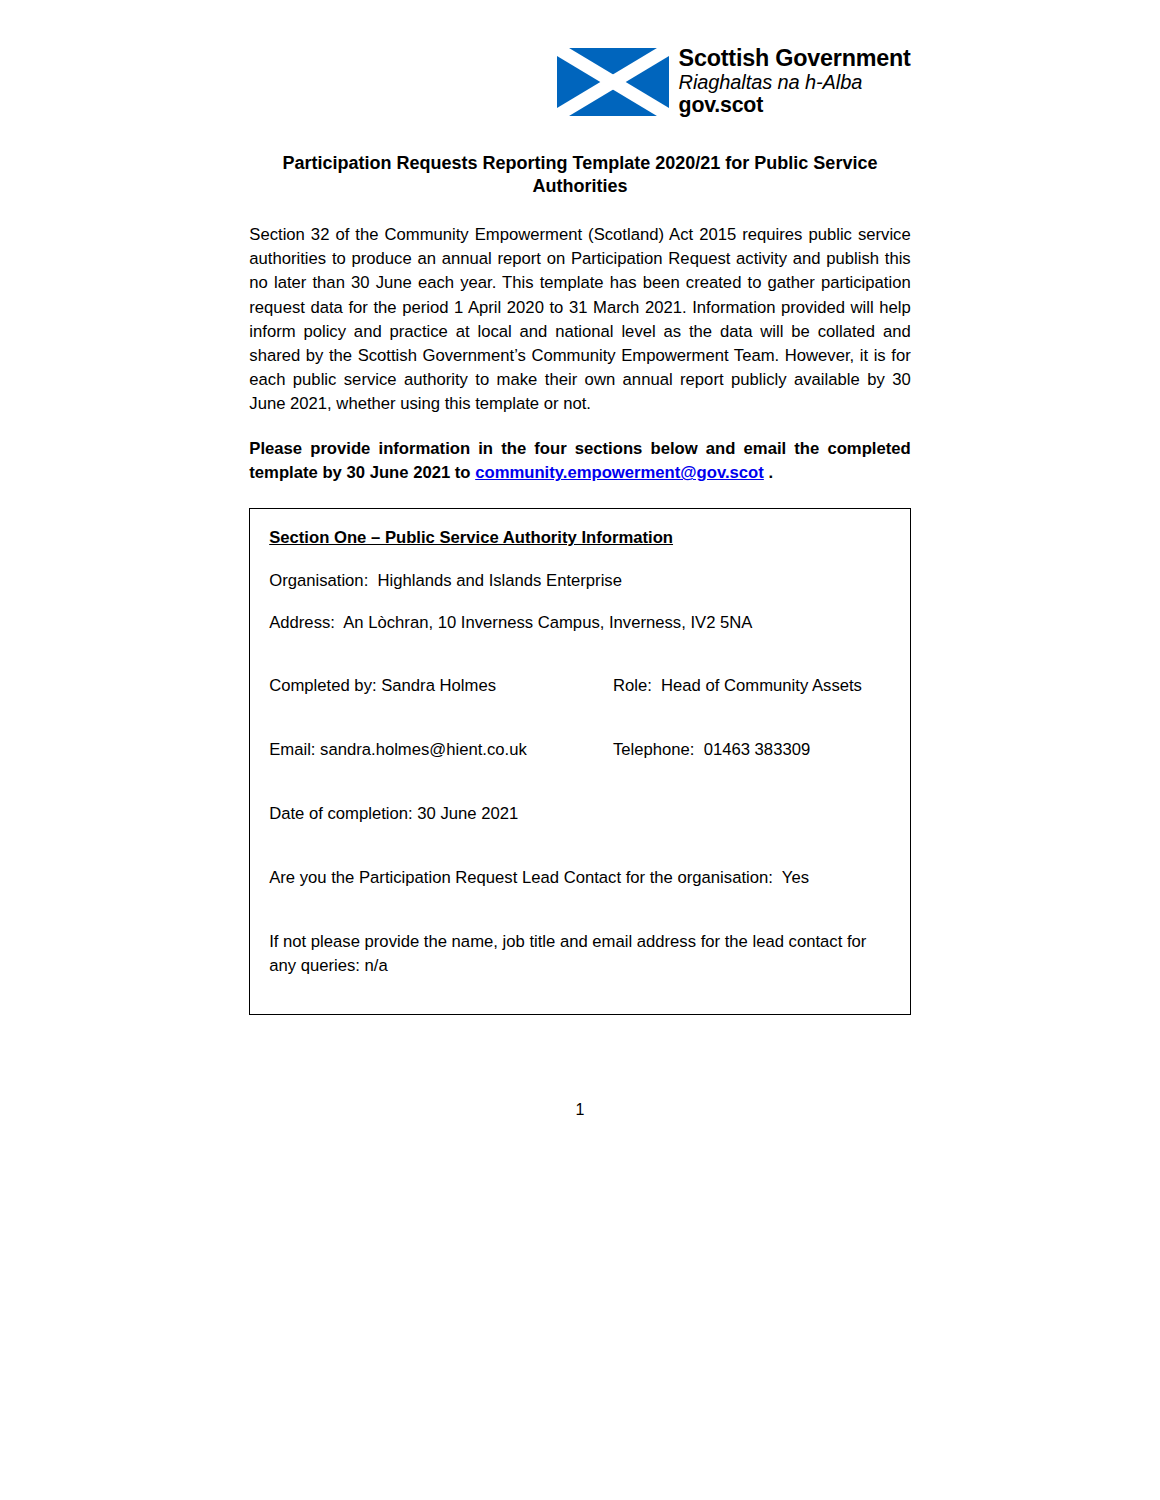Scottish Government
Riaghaltas na h-Alba
gov.scot
Participation Requests Reporting Template 2020/21 for Public Service Authorities
Section 32 of the Community Empowerment (Scotland) Act 2015 requires public service authorities to produce an annual report on Participation Request activity and publish this no later than 30 June each year. This template has been created to gather participation request data for the period 1 April 2020 to 31 March 2021. Information provided will help inform policy and practice at local and national level as the data will be collated and shared by the Scottish Government’s Community Empowerment Team. However, it is for each public service authority to make their own annual report publicly available by 30 June 2021, whether using this template or not.
Please provide information in the four sections below and email the completed template by 30 June 2021 to community.empowerment@gov.scot .
Section One – Public Service Authority Information
Organisation: Highlands and Islands Enterprise
Address: An Lòchran, 10 Inverness Campus, Inverness, IV2 5NA
Completed by: Sandra Holmes
Role: Head of Community Assets
Email: sandra.holmes@hient.co.uk
Telephone: 01463 383309
Date of completion: 30 June 2021
Are you the Participation Request Lead Contact for the organisation: Yes
If not please provide the name, job title and email address for the lead contact for any queries: n/a
1